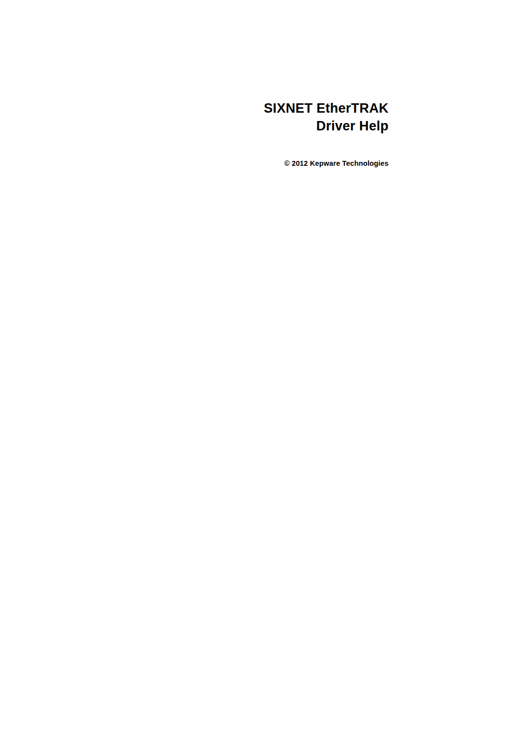SIXNET EtherTRAK
Driver Help
© 2012 Kepware Technologies